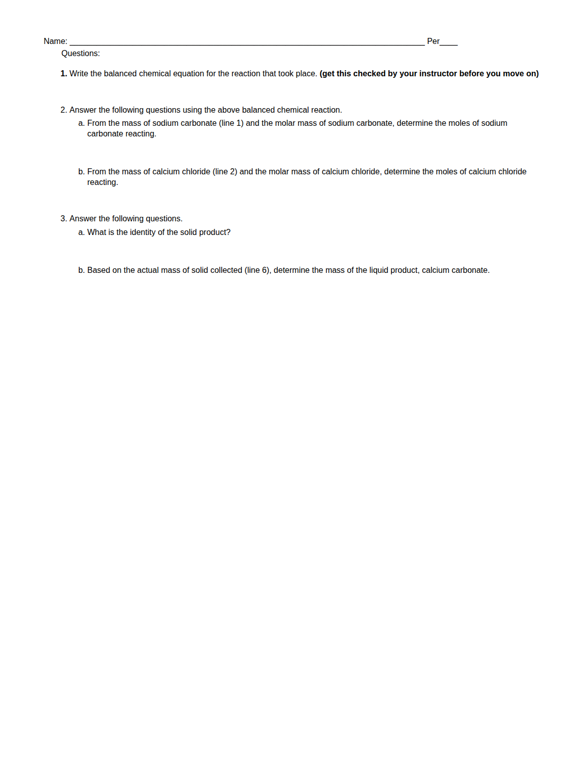Name: _______________________________________________________________________________ Per____
Questions:
Write the balanced chemical equation for the reaction that took place. (get this checked by your instructor before you move on)
Answer the following questions using the above balanced chemical reaction.
From the mass of sodium carbonate (line 1) and the molar mass of sodium carbonate, determine the moles of sodium carbonate reacting.
From the mass of calcium chloride (line 2) and the molar mass of calcium chloride, determine the moles of calcium chloride reacting.
Answer the following questions.
What is the identity of the solid product?
Based on the actual mass of solid collected (line 6), determine the mass of the liquid product, calcium carbonate.